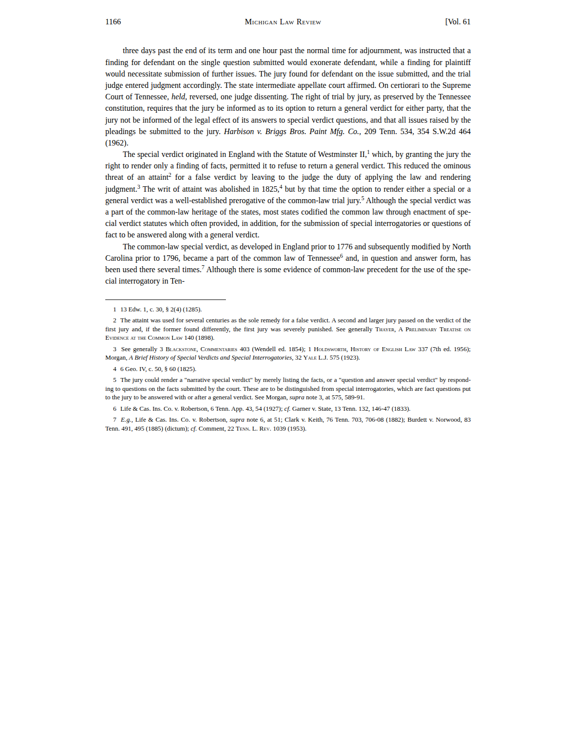1166 Michigan Law Review [Vol. 61
three days past the end of its term and one hour past the normal time for adjournment, was instructed that a finding for defendant on the single question submitted would exonerate defendant, while a finding for plaintiff would necessitate submission of further issues. The jury found for defendant on the issue submitted, and the trial judge entered judgment accordingly. The state intermediate appellate court affirmed. On certiorari to the Supreme Court of Tennessee, held, reversed, one judge dissenting. The right of trial by jury, as preserved by the Tennessee constitution, requires that the jury be informed as to its option to return a general verdict for either party, that the jury not be informed of the legal effect of its answers to special verdict questions, and that all issues raised by the pleadings be submitted to the jury. Harbison v. Briggs Bros. Paint Mfg. Co., 209 Tenn. 534, 354 S.W.2d 464 (1962).
The special verdict originated in England with the Statute of Westminster II,1 which, by granting the jury the right to render only a finding of facts, permitted it to refuse to return a general verdict. This reduced the ominous threat of an attaint2 for a false verdict by leaving to the judge the duty of applying the law and rendering judgment.3 The writ of attaint was abolished in 1825,4 but by that time the option to render either a special or a general verdict was a well-established prerogative of the common-law trial jury.5 Although the special verdict was a part of the common-law heritage of the states, most states codified the common law through enactment of special verdict statutes which often provided, in addition, for the submission of special interrogatories or questions of fact to be answered along with a general verdict.
The common-law special verdict, as developed in England prior to 1776 and subsequently modified by North Carolina prior to 1796, became a part of the common law of Tennessee6 and, in question and answer form, has been used there several times.7 Although there is some evidence of common-law precedent for the use of the special interrogatory in Ten-
1 13 Edw. 1, c. 30, § 2(4) (1285).
2 The attaint was used for several centuries as the sole remedy for a false verdict. A second and larger jury passed on the verdict of the first jury and, if the former found differently, the first jury was severely punished. See generally Thayer, A Preliminary Treatise on Evidence at the Common Law 140 (1898).
3 See generally 3 Blackstone, Commentaries 403 (Wendell ed. 1854); 1 Holdsworth, History of English Law 337 (7th ed. 1956); Morgan, A Brief History of Special Verdicts and Special Interrogatories, 32 Yale L.J. 575 (1923).
4 6 Geo. IV, c. 50, § 60 (1825).
5 The jury could render a "narrative special verdict" by merely listing the facts, or a "question and answer special verdict" by responding to questions on the facts submitted by the court. These are to be distinguished from special interrogatories, which are fact questions put to the jury to be answered with or after a general verdict. See Morgan, supra note 3, at 575, 589-91.
6 Life & Cas. Ins. Co. v. Robertson, 6 Tenn. App. 43, 54 (1927); cf. Garner v. State, 13 Tenn. 132, 146-47 (1833).
7 E.g., Life & Cas. Ins. Co. v. Robertson, supra note 6, at 51; Clark v. Keith, 76 Tenn. 703, 706-08 (1882); Burdett v. Norwood, 83 Tenn. 491, 495 (1885) (dictum); cf. Comment, 22 Tenn. L. Rev. 1039 (1953).